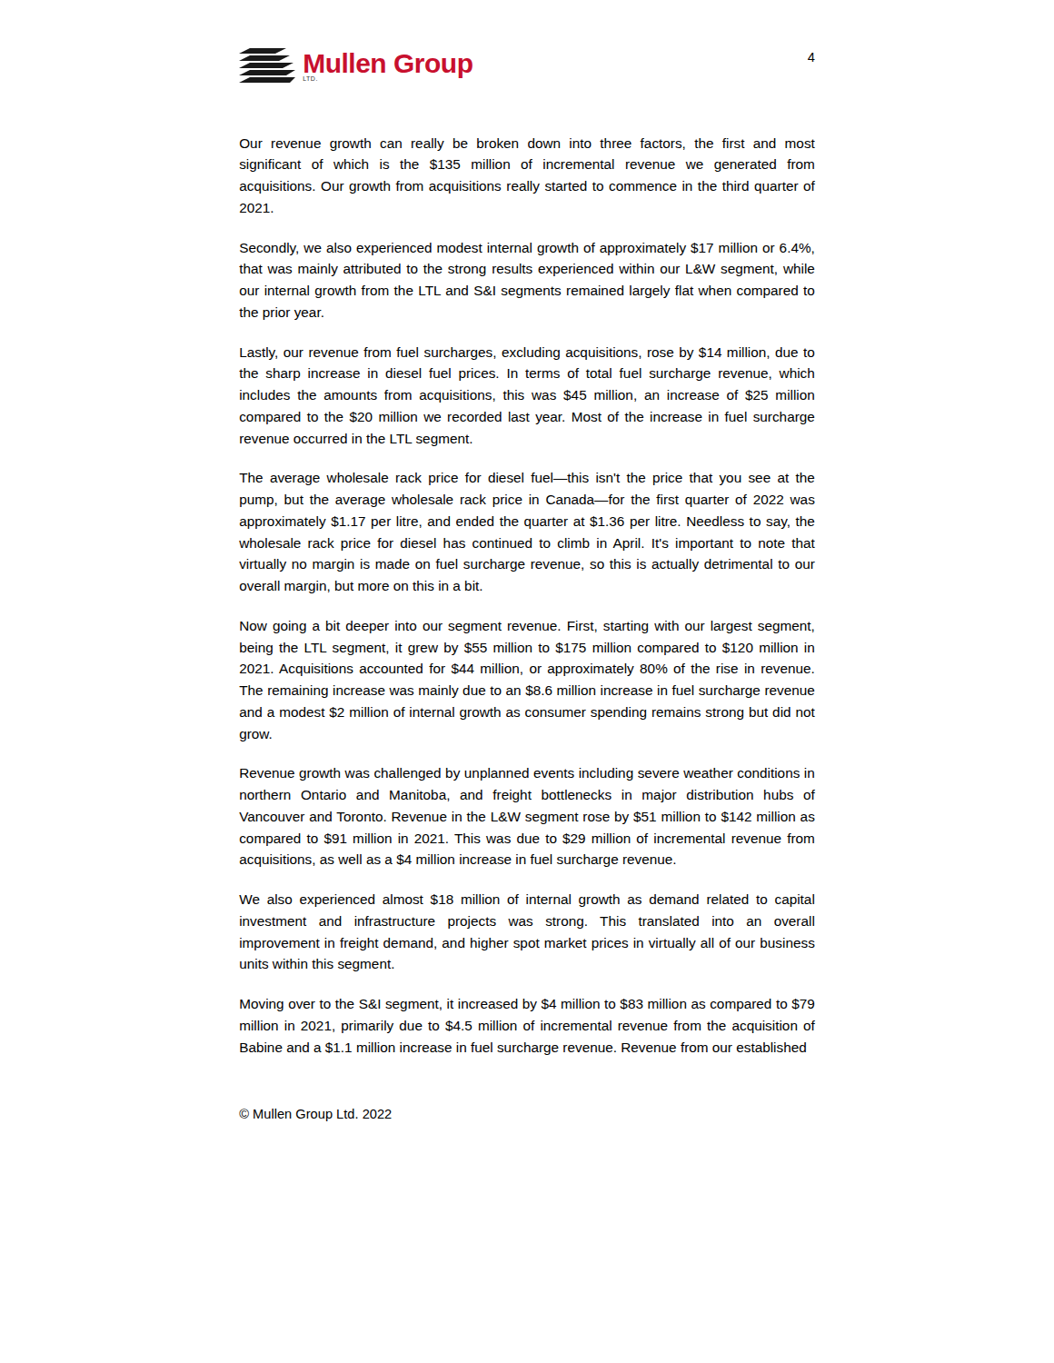Mullen Group
LTD.
4
Our revenue growth can really be broken down into three factors, the first and most significant of which is the $135 million of incremental revenue we generated from acquisitions. Our growth from acquisitions really started to commence in the third quarter of 2021.
Secondly, we also experienced modest internal growth of approximately $17 million or 6.4%, that was mainly attributed to the strong results experienced within our L&W segment, while our internal growth from the LTL and S&I segments remained largely flat when compared to the prior year.
Lastly, our revenue from fuel surcharges, excluding acquisitions, rose by $14 million, due to the sharp increase in diesel fuel prices. In terms of total fuel surcharge revenue, which includes the amounts from acquisitions, this was $45 million, an increase of $25 million compared to the $20 million we recorded last year. Most of the increase in fuel surcharge revenue occurred in the LTL segment.
The average wholesale rack price for diesel fuel—this isn't the price that you see at the pump, but the average wholesale rack price in Canada—for the first quarter of 2022 was approximately $1.17 per litre, and ended the quarter at $1.36 per litre. Needless to say, the wholesale rack price for diesel has continued to climb in April. It's important to note that virtually no margin is made on fuel surcharge revenue, so this is actually detrimental to our overall margin, but more on this in a bit.
Now going a bit deeper into our segment revenue. First, starting with our largest segment, being the LTL segment, it grew by $55 million to $175 million compared to $120 million in 2021. Acquisitions accounted for $44 million, or approximately 80% of the rise in revenue. The remaining increase was mainly due to an $8.6 million increase in fuel surcharge revenue and a modest $2 million of internal growth as consumer spending remains strong but did not grow.
Revenue growth was challenged by unplanned events including severe weather conditions in northern Ontario and Manitoba, and freight bottlenecks in major distribution hubs of Vancouver and Toronto. Revenue in the L&W segment rose by $51 million to $142 million as compared to $91 million in 2021. This was due to $29 million of incremental revenue from acquisitions, as well as a $4 million increase in fuel surcharge revenue.
We also experienced almost $18 million of internal growth as demand related to capital investment and infrastructure projects was strong. This translated into an overall improvement in freight demand, and higher spot market prices in virtually all of our business units within this segment.
Moving over to the S&I segment, it increased by $4 million to $83 million as compared to $79 million in 2021, primarily due to $4.5 million of incremental revenue from the acquisition of Babine and a $1.1 million increase in fuel surcharge revenue. Revenue from our established
© Mullen Group Ltd. 2022